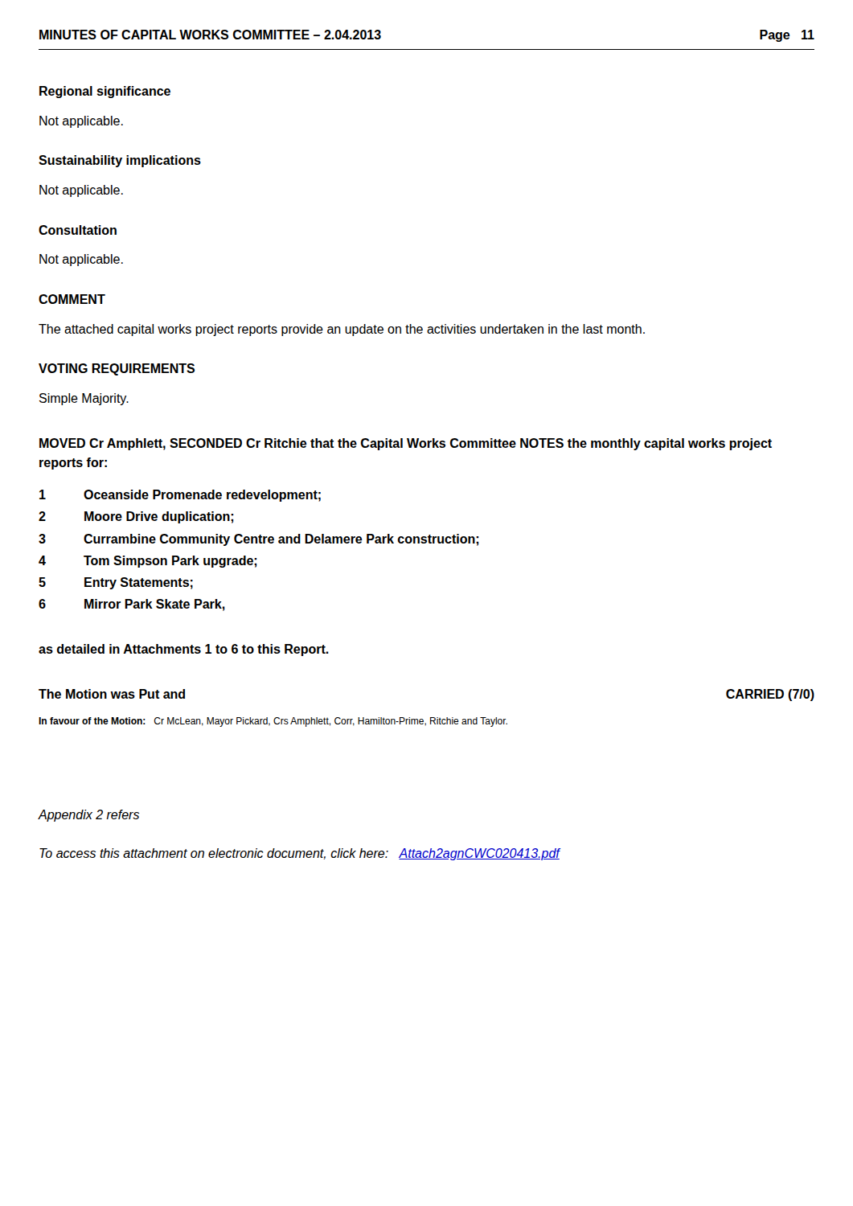MINUTES OF CAPITAL WORKS COMMITTEE – 2.04.2013 Page 11
Regional significance
Not applicable.
Sustainability implications
Not applicable.
Consultation
Not applicable.
COMMENT
The attached capital works project reports provide an update on the activities undertaken in the last month.
VOTING REQUIREMENTS
Simple Majority.
MOVED Cr Amphlett, SECONDED Cr Ritchie that the Capital Works Committee NOTES the monthly capital works project reports for:
1 Oceanside Promenade redevelopment;
2 Moore Drive duplication;
3 Currambine Community Centre and Delamere Park construction;
4 Tom Simpson Park upgrade;
5 Entry Statements;
6 Mirror Park Skate Park,
as detailed in Attachments 1 to 6 to this Report.
The Motion was Put and CARRIED (7/0)
In favour of the Motion: Cr McLean, Mayor Pickard, Crs Amphlett, Corr, Hamilton-Prime, Ritchie and Taylor.
Appendix 2 refers
To access this attachment on electronic document, click here: Attach2agnCWC020413.pdf